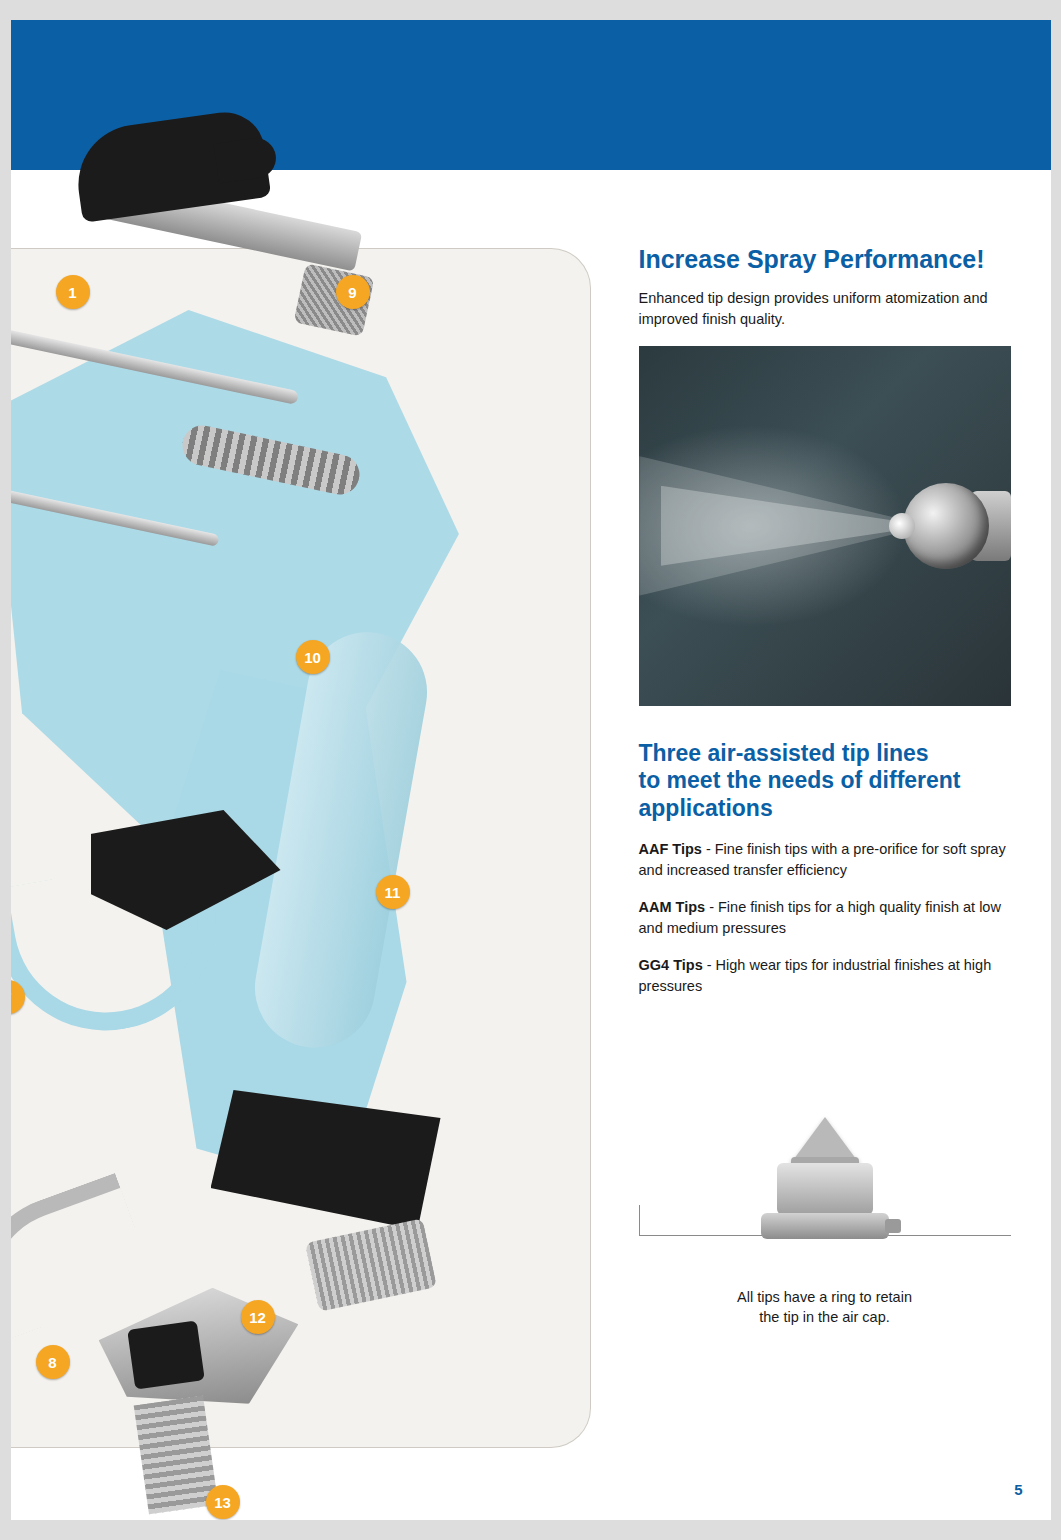1 9 10 11 7 8 12 13
Increase Spray Performance!
Enhanced tip design provides uniform atomization and improved finish quality.
Three air-assisted tip lines
to meet the needs of different
applications
AAF Tips - Fine finish tips with a pre-orifice for soft spray and increased transfer efficiency
AAM Tips - Fine finish tips for a high quality finish at low and medium pressures
GG4 Tips - High wear tips for industrial finishes at high pressures
All tips have a ring to retain
the tip in the air cap.
5